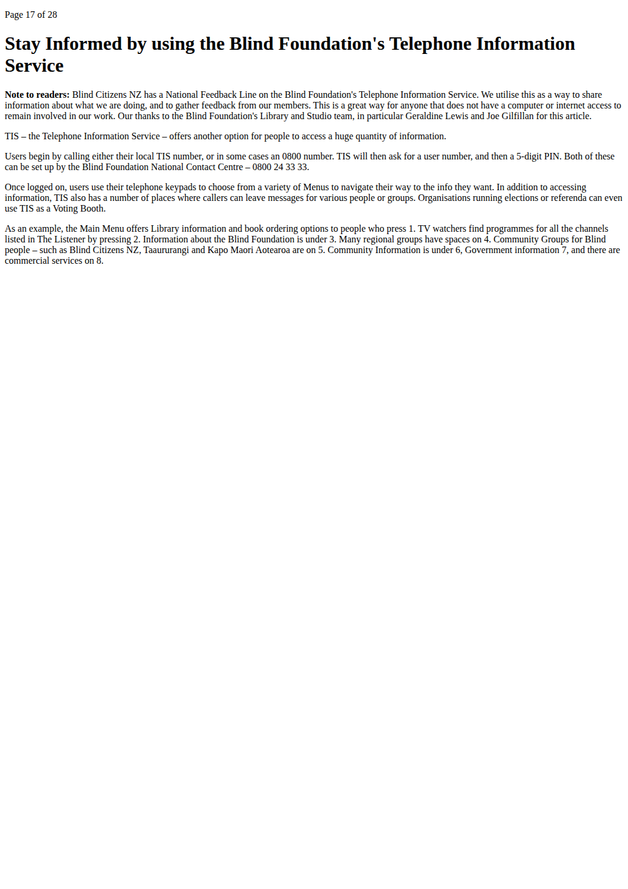Page 17 of 28
Stay Informed by using the Blind Foundation's Telephone Information Service
Note to readers: Blind Citizens NZ has a National Feedback Line on the Blind Foundation's Telephone Information Service. We utilise this as a way to share information about what we are doing, and to gather feedback from our members. This is a great way for anyone that does not have a computer or internet access to remain involved in our work. Our thanks to the Blind Foundation's Library and Studio team, in particular Geraldine Lewis and Joe Gilfillan for this article.
TIS – the Telephone Information Service – offers another option for people to access a huge quantity of information.
Users begin by calling either their local TIS number, or in some cases an 0800 number. TIS will then ask for a user number, and then a 5-digit PIN. Both of these can be set up by the Blind Foundation National Contact Centre – 0800 24 33 33.
Once logged on, users use their telephone keypads to choose from a variety of Menus to navigate their way to the info they want. In addition to accessing information, TIS also has a number of places where callers can leave messages for various people or groups. Organisations running elections or referenda can even use TIS as a Voting Booth.
As an example, the Main Menu offers Library information and book ordering options to people who press 1. TV watchers find programmes for all the channels listed in The Listener by pressing 2. Information about the Blind Foundation is under 3. Many regional groups have spaces on 4. Community Groups for Blind people – such as Blind Citizens NZ, Taaururangi and Kapo Maori Aotearoa are on 5. Community Information is under 6, Government information 7, and there are commercial services on 8.